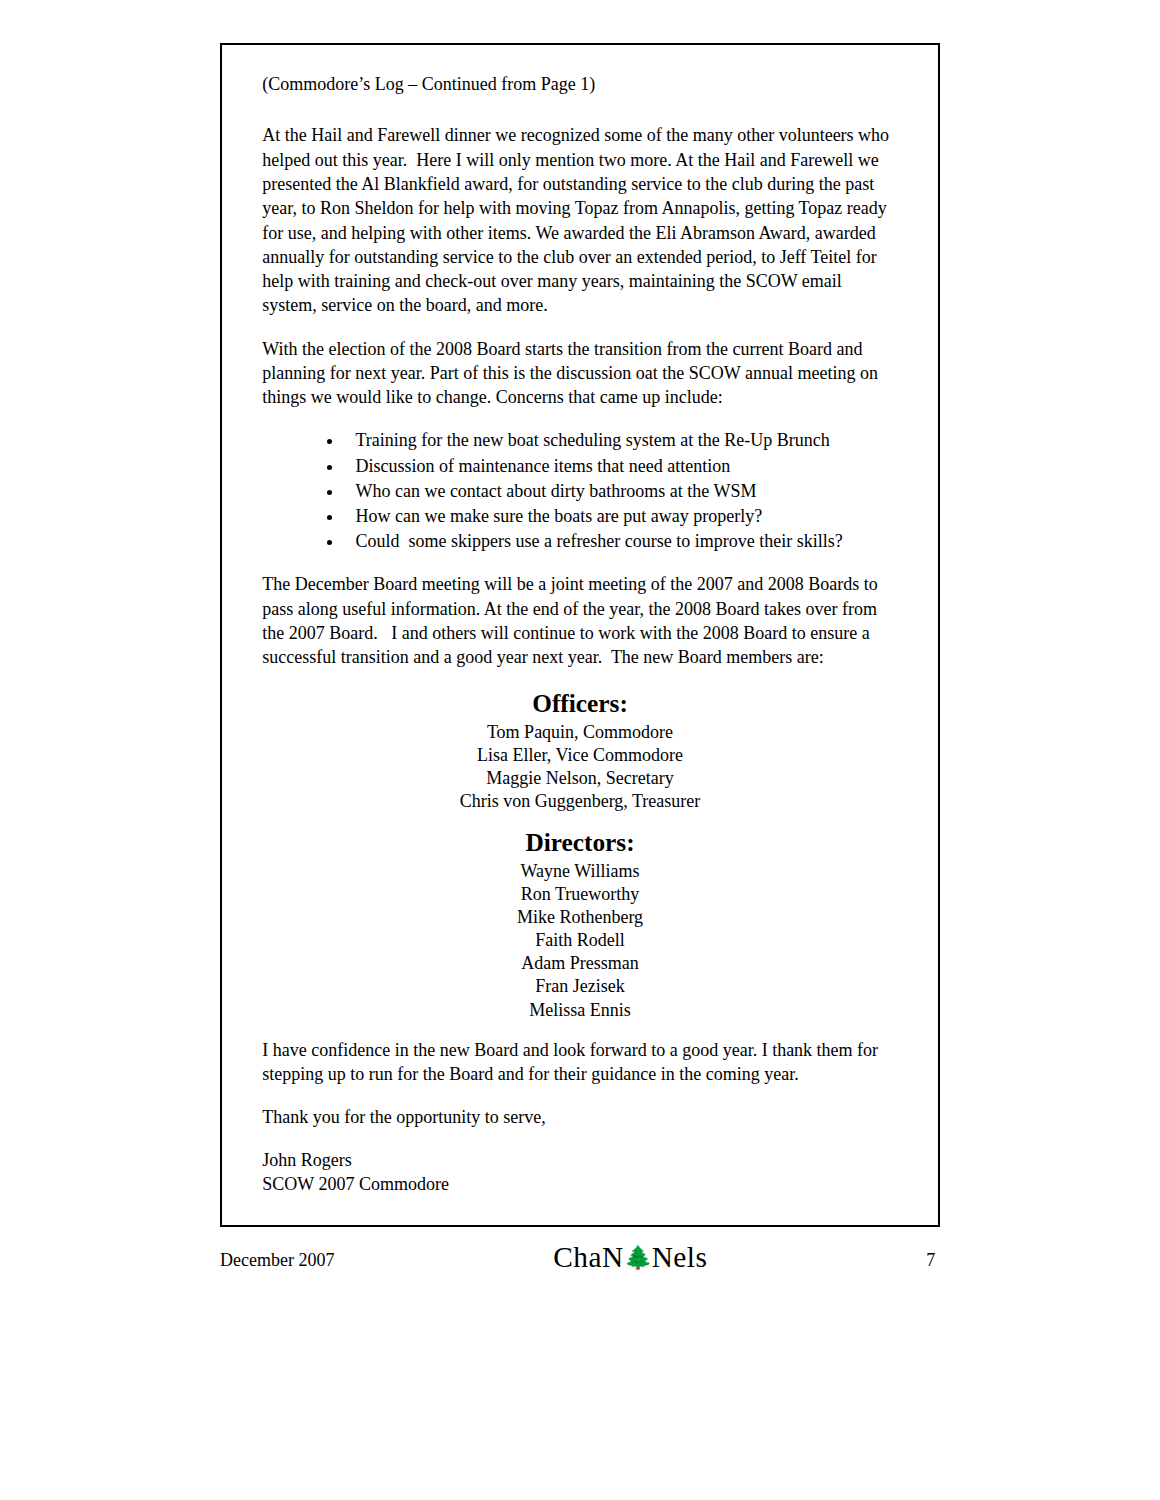(Commodore’s Log – Continued from Page 1)
At the Hail and Farewell dinner we recognized some of the many other volunteers who helped out this year. Here I will only mention two more. At the Hail and Farewell we presented the Al Blankfield award, for outstanding service to the club during the past year, to Ron Sheldon for help with moving Topaz from Annapolis, getting Topaz ready for use, and helping with other items. We awarded the Eli Abramson Award, awarded annually for outstanding service to the club over an extended period, to Jeff Teitel for help with training and check-out over many years, maintaining the SCOW email system, service on the board, and more.
With the election of the 2008 Board starts the transition from the current Board and planning for next year. Part of this is the discussion oat the SCOW annual meeting on things we would like to change. Concerns that came up include:
Training for the new boat scheduling system at the Re-Up Brunch
Discussion of maintenance items that need attention
Who can we contact about dirty bathrooms at the WSM
How can we make sure the boats are put away properly?
Could some skippers use a refresher course to improve their skills?
The December Board meeting will be a joint meeting of the 2007 and 2008 Boards to pass along useful information. At the end of the year, the 2008 Board takes over from the 2007 Board. I and others will continue to work with the 2008 Board to ensure a successful transition and a good year next year. The new Board members are:
Officers:
Tom Paquin, Commodore
Lisa Eller, Vice Commodore
Maggie Nelson, Secretary
Chris von Guggenberg, Treasurer
Directors:
Wayne Williams
Ron Trueworthy
Mike Rothenberg
Faith Rodell
Adam Pressman
Fran Jezisek
Melissa Ennis
I have confidence in the new Board and look forward to a good year. I thank them for stepping up to run for the Board and for their guidance in the coming year.
Thank you for the opportunity to serve,
John Rogers
SCOW 2007 Commodore
December 2007
ChaN🌲Nels
7